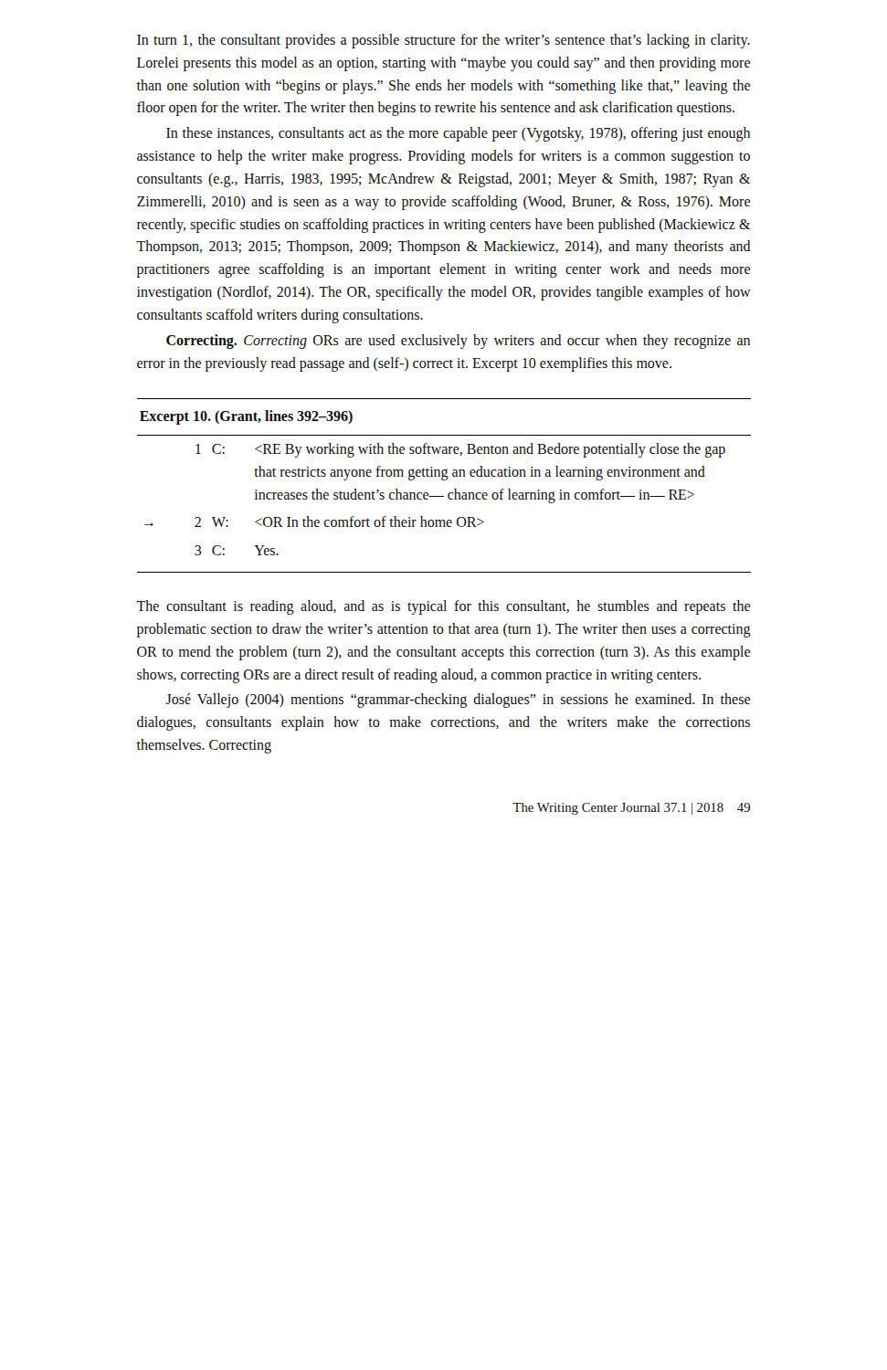In turn 1, the consultant provides a possible structure for the writer’s sentence that’s lacking in clarity. Lorelei presents this model as an option, starting with “maybe you could say” and then providing more than one solution with “begins or plays.” She ends her models with “something like that,” leaving the floor open for the writer. The writer then begins to rewrite his sentence and ask clarification questions.
In these instances, consultants act as the more capable peer (Vygotsky, 1978), offering just enough assistance to help the writer make progress. Providing models for writers is a common suggestion to consultants (e.g., Harris, 1983, 1995; McAndrew & Reigstad, 2001; Meyer & Smith, 1987; Ryan & Zimmerelli, 2010) and is seen as a way to provide scaffolding (Wood, Bruner, & Ross, 1976). More recently, specific studies on scaffolding practices in writing centers have been published (Mackiewicz & Thompson, 2013; 2015; Thompson, 2009; Thompson & Mackiewicz, 2014), and many theorists and practitioners agree scaffolding is an important element in writing center work and needs more investigation (Nordlof, 2014). The OR, specifically the model OR, provides tangible examples of how consultants scaffold writers during consultations.
Correcting. Correcting ORs are used exclusively by writers and occur when they recognize an error in the previously read passage and (self-) correct it. Excerpt 10 exemplifies this move.
Excerpt 10. (Grant, lines 392–396)
| | 1 | C: | <RE By working with the software, Benton and Bedore potentially close the gap that restricts anyone from getting an education in a learning environment and increases the student’s chance— chance of learning in comfort— in— RE> |
| → | 2 | W: | <OR In the comfort of their home OR> |
| | 3 | C: | Yes. |
The consultant is reading aloud, and as is typical for this consultant, he stumbles and repeats the problematic section to draw the writer’s attention to that area (turn 1). The writer then uses a correcting OR to mend the problem (turn 2), and the consultant accepts this correction (turn 3). As this example shows, correcting ORs are a direct result of reading aloud, a common practice in writing centers.
José Vallejo (2004) mentions “grammar-checking dialogues” in sessions he examined. In these dialogues, consultants explain how to make corrections, and the writers make the corrections themselves. Correcting
The Writing Center Journal 37.1 | 2018 49